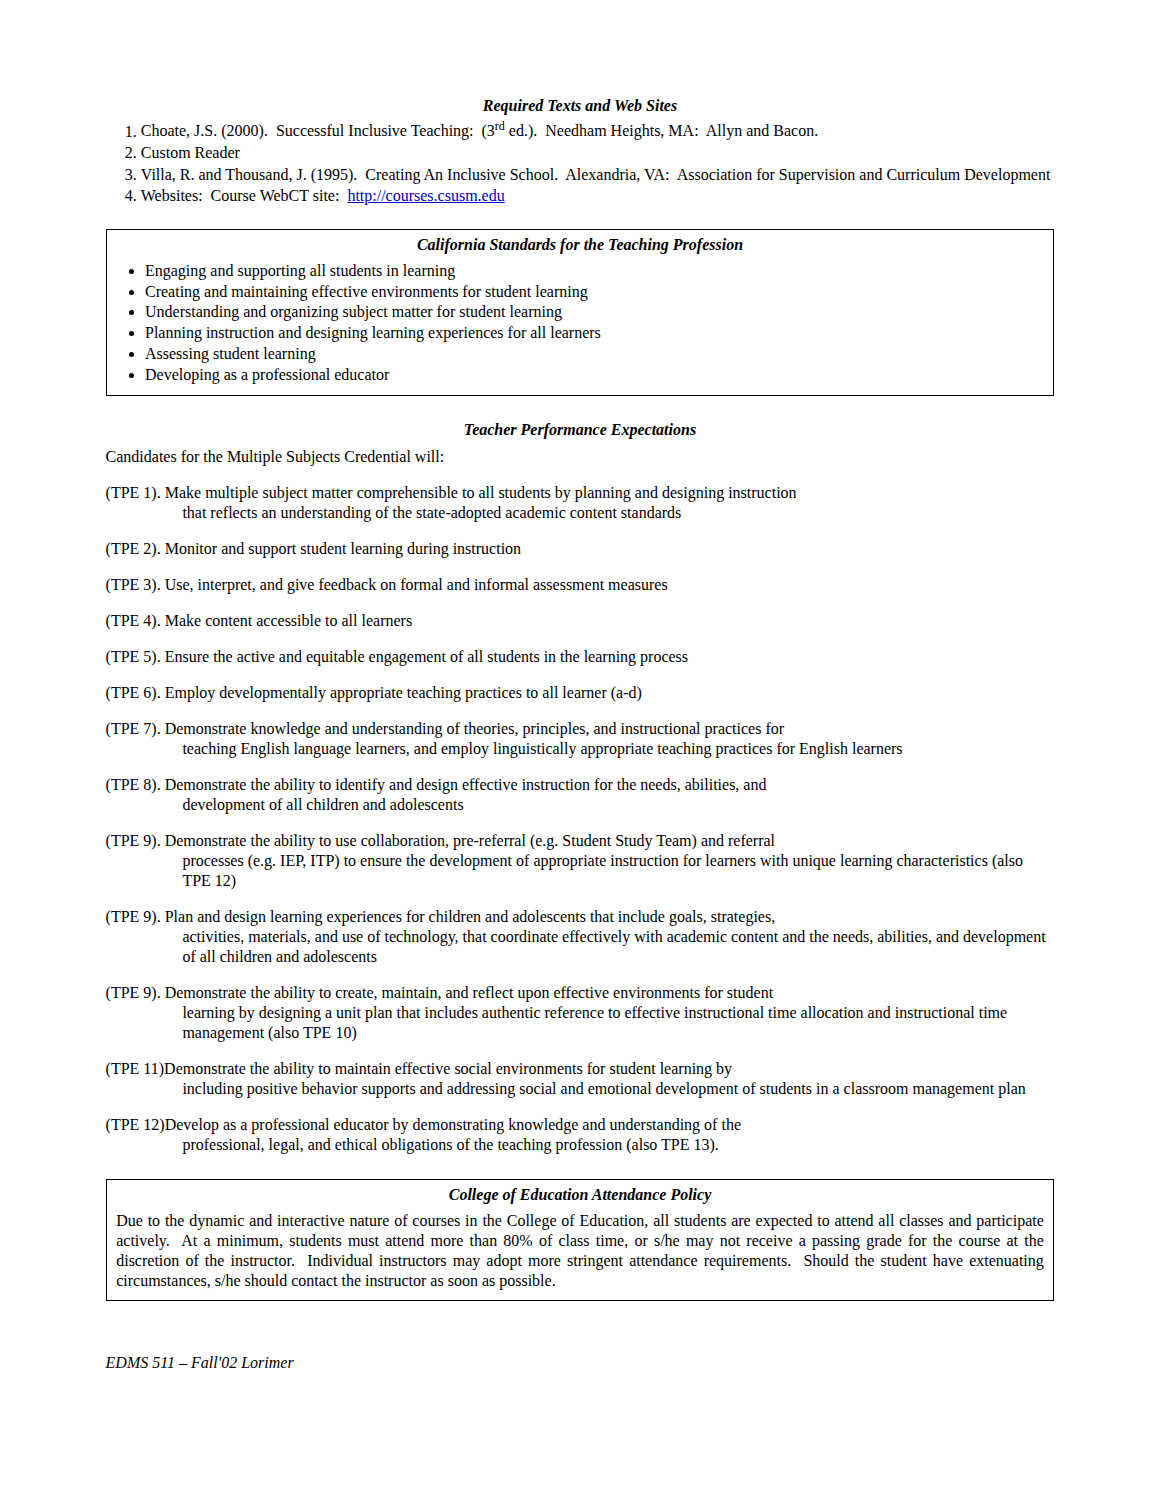Required Texts and Web Sites
Choate, J.S. (2000). Successful Inclusive Teaching: (3rd ed.). Needham Heights, MA: Allyn and Bacon.
Custom Reader
Villa, R. and Thousand, J. (1995). Creating An Inclusive School. Alexandria, VA: Association for Supervision and Curriculum Development
Websites: Course WebCT site: http://courses.csusm.edu
California Standards for the Teaching Profession
Engaging and supporting all students in learning
Creating and maintaining effective environments for student learning
Understanding and organizing subject matter for student learning
Planning instruction and designing learning experiences for all learners
Assessing student learning
Developing as a professional educator
Teacher Performance Expectations
Candidates for the Multiple Subjects Credential will:
(TPE 1). Make multiple subject matter comprehensible to all students by planning and designing instruction that reflects an understanding of the state-adopted academic content standards
(TPE 2). Monitor and support student learning during instruction
(TPE 3). Use, interpret, and give feedback on formal and informal assessment measures
(TPE 4). Make content accessible to all learners
(TPE 5). Ensure the active and equitable engagement of all students in the learning process
(TPE 6). Employ developmentally appropriate teaching practices to all learner (a-d)
(TPE 7). Demonstrate knowledge and understanding of theories, principles, and instructional practices for teaching English language learners, and employ linguistically appropriate teaching practices for English learners
(TPE 8). Demonstrate the ability to identify and design effective instruction for the needs, abilities, and development of all children and adolescents
(TPE 9). Demonstrate the ability to use collaboration, pre-referral (e.g. Student Study Team) and referral processes (e.g. IEP, ITP) to ensure the development of appropriate instruction for learners with unique learning characteristics (also TPE 12)
(TPE 9). Plan and design learning experiences for children and adolescents that include goals, strategies, activities, materials, and use of technology, that coordinate effectively with academic content and the needs, abilities, and development of all children and adolescents
(TPE 9). Demonstrate the ability to create, maintain, and reflect upon effective environments for student learning by designing a unit plan that includes authentic reference to effective instructional time allocation and instructional time management (also TPE 10)
(TPE 11)Demonstrate the ability to maintain effective social environments for student learning by including positive behavior supports and addressing social and emotional development of students in a classroom management plan
(TPE 12)Develop as a professional educator by demonstrating knowledge and understanding of the professional, legal, and ethical obligations of the teaching profession (also TPE 13).
College of Education Attendance Policy
Due to the dynamic and interactive nature of courses in the College of Education, all students are expected to attend all classes and participate actively. At a minimum, students must attend more than 80% of class time, or s/he may not receive a passing grade for the course at the discretion of the instructor. Individual instructors may adopt more stringent attendance requirements. Should the student have extenuating circumstances, s/he should contact the instructor as soon as possible.
EDMS 511 – Fall'02 Lorimer